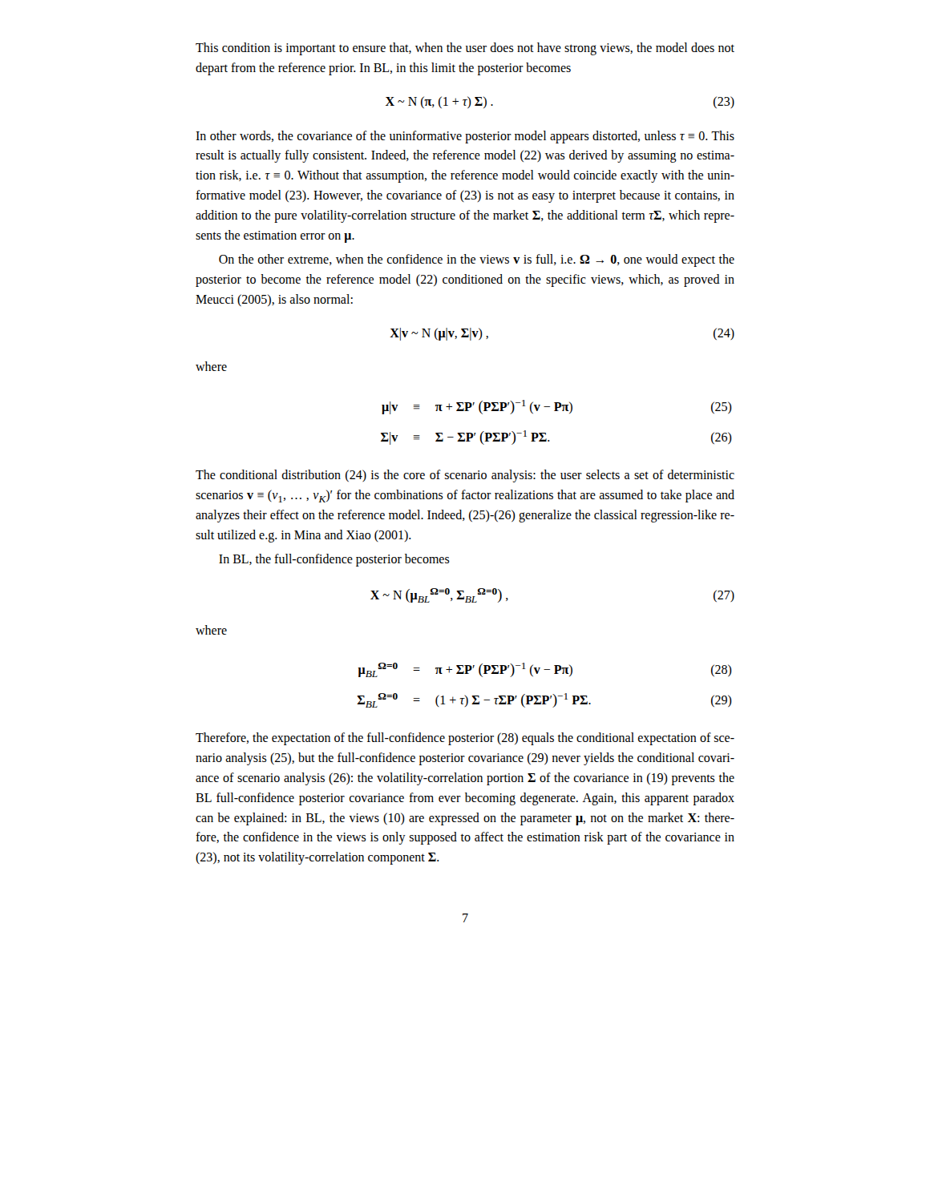This condition is important to ensure that, when the user does not have strong views, the model does not depart from the reference prior. In BL, in this limit the posterior becomes
X ~ N (π, (1 + τ) Σ) .
(23)
In other words, the covariance of the uninformative posterior model appears distorted, unless τ ≡ 0. This result is actually fully consistent. Indeed, the reference model (22) was derived by assuming no estimation risk, i.e. τ ≡ 0. Without that assumption, the reference model would coincide exactly with the uninformative model (23). However, the covariance of (23) is not as easy to interpret because it contains, in addition to the pure volatility-correlation structure of the market Σ, the additional term τΣ, which represents the estimation error on μ.
On the other extreme, when the confidence in the views v is full, i.e. Ω → 0, one would expect the posterior to become the reference model (22) conditioned on the specific views, which, as proved in Meucci (2005), is also normal:
X|v ~ N (μ|v, Σ|v) ,
(24)
where
| μ / v | ≡ | π + ΣP ′ ( PΣP ′ ) −1 ( v − Pπ ) | (25) |
| Σ / v | ≡ | Σ − ΣP ′ ( PΣP ′ ) −1 PΣ . | (26) |
The conditional distribution (24) is the core of scenario analysis: the user selects a set of deterministic scenarios v ≡ (v1, … , vK)′ for the combinations of factor realizations that are assumed to take place and analyzes their effect on the reference model. Indeed, (25)-(26) generalize the classical regression-like result utilized e.g. in Mina and Xiao (2001).
In BL, the full-confidence posterior becomes
X ~ N (μBLΩ=0, ΣBLΩ=0) ,
(27)
where
| μ BL Ω=0 | = | π + ΣP ′ ( PΣP ′ ) −1 ( v − Pπ ) | (28) |
| Σ BL Ω=0 | = | (1 + τ ) Σ − τ ΣP ′ ( PΣP ′ ) −1 PΣ . | (29) |
Therefore, the expectation of the full-confidence posterior (28) equals the conditional expectation of scenario analysis (25), but the full-confidence posterior covariance (29) never yields the conditional covariance of scenario analysis (26): the volatility-correlation portion Σ of the covariance in (19) prevents the BL full-confidence posterior covariance from ever becoming degenerate. Again, this apparent paradox can be explained: in BL, the views (10) are expressed on the parameter μ, not on the market X: therefore, the confidence in the views is only supposed to affect the estimation risk part of the covariance in (23), not its volatility-correlation component Σ.
7